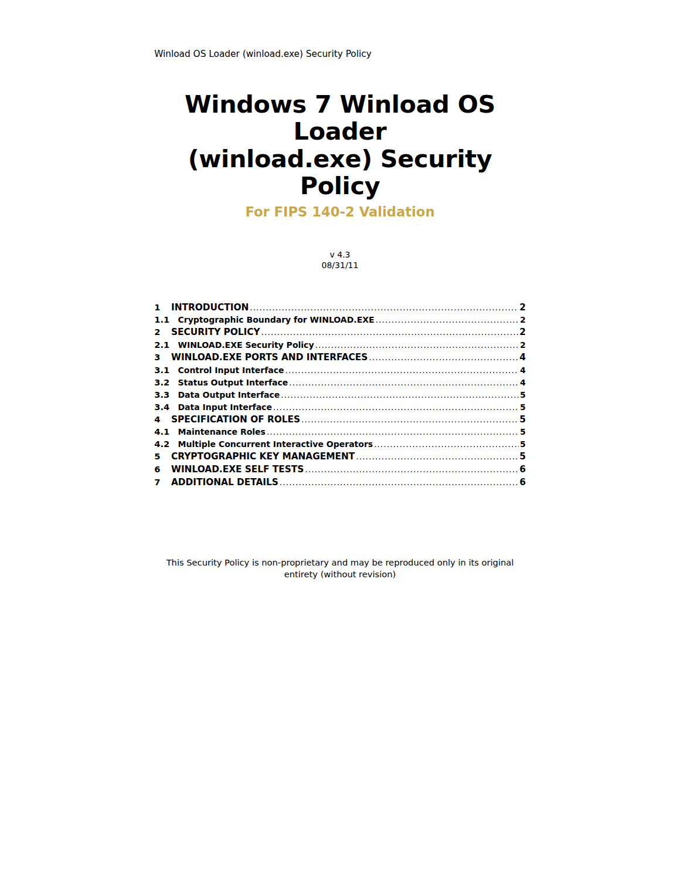Winload OS Loader (winload.exe) Security Policy
Windows 7 Winload OS Loader
(winload.exe) Security Policy
For FIPS 140-2 Validation
v 4.3
08/31/11
1 INTRODUCTION........................................................................................................... 2
1.1 Cryptographic Boundary for WINLOAD.EXE......................................................................... 2
2 SECURITY POLICY..................................................................................................... 2
2.1 WINLOAD.EXE Security Policy......................................................................................... 2
3 WINLOAD.EXE PORTS AND INTERFACES..................................................................... 4
3.1 Control Input Interface..................................................................................................... 4
3.2 Status Output Interface.................................................................................................... 4
3.3 Data Output Interface....................................................................................................... 5
3.4 Data Input Interface.......................................................................................................... 5
4 SPECIFICATION OF ROLES....................................................................................... 5
4.1 Maintenance Roles........................................................................................................... 5
4.2 Multiple Concurrent Interactive Operators.......................................................................... 5
5 CRYPTOGRAPHIC KEY MANAGEMENT......................................................................... 5
6 WINLOAD.EXE SELF TESTS......................................................................................... 6
7 ADDITIONAL DETAILS................................................................................................ 6
This Security Policy is non-proprietary and may be reproduced only in its original entirety (without revision)